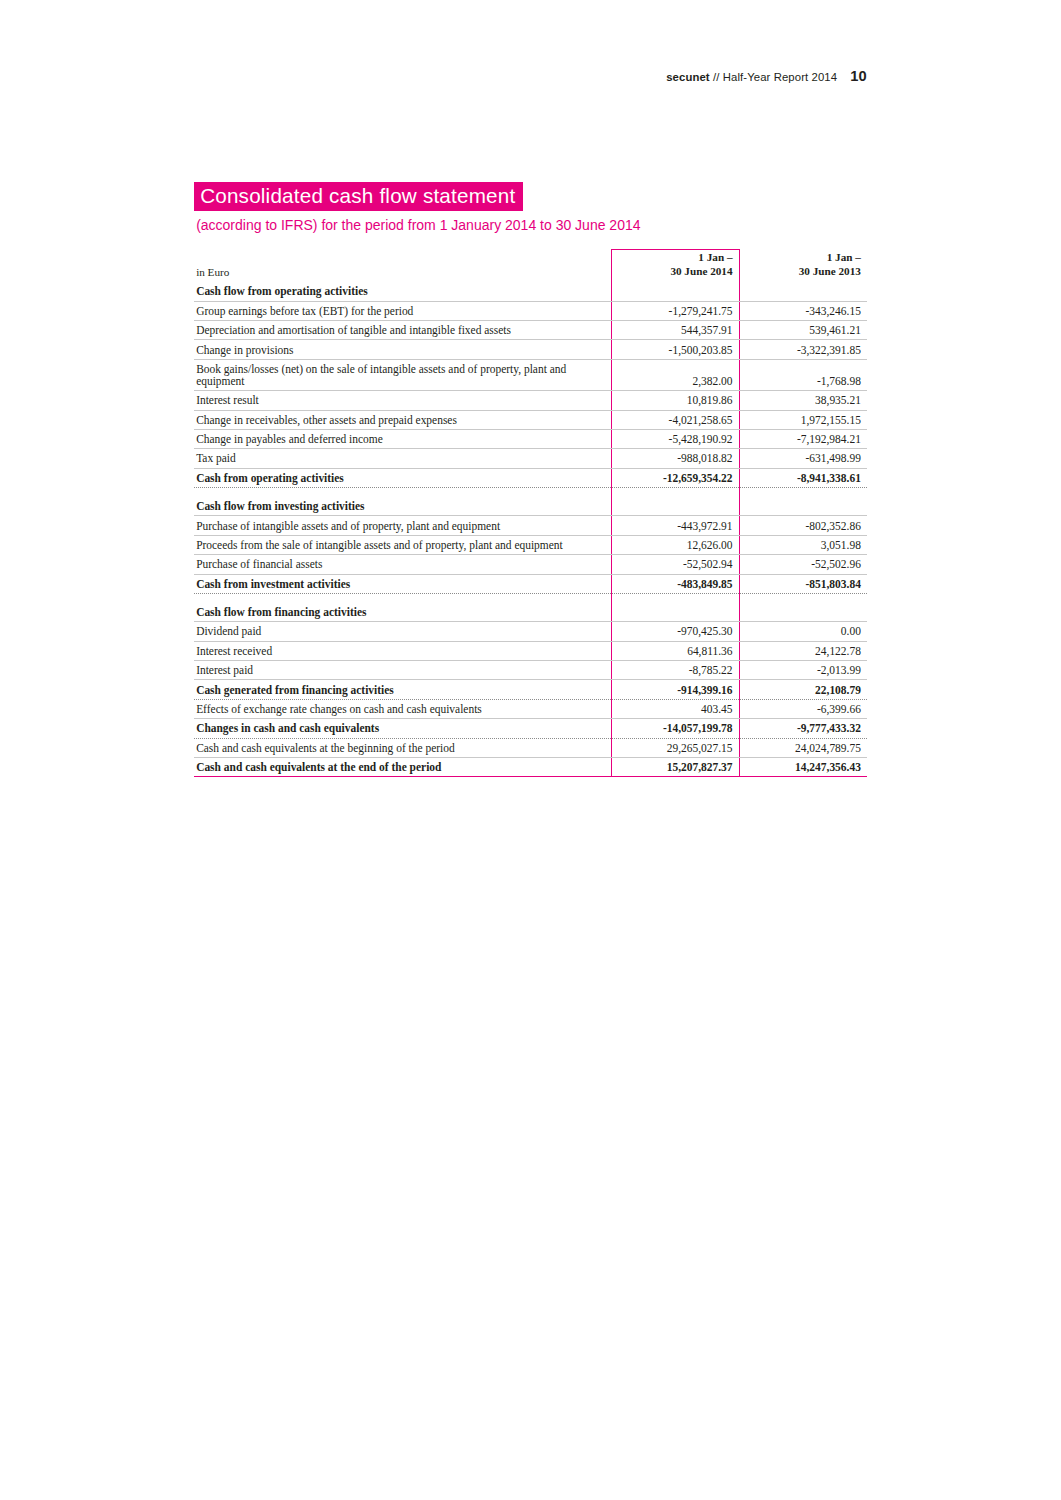secunet // Half-Year Report 2014 10
Consolidated cash flow statement
(according to IFRS) for the period from 1 January 2014 to 30 June 2014
| in Euro | 1 Jan – 30 June 2014 | 1 Jan – 30 June 2013 |
| --- | --- | --- |
| Cash flow from operating activities | | |
| Group earnings before tax (EBT) for the period | -1,279,241.75 | -343,246.15 |
| Depreciation and amortisation of tangible and intangible fixed assets | 544,357.91 | 539,461.21 |
| Change in provisions | -1,500,203.85 | -3,322,391.85 |
| Book gains/losses (net) on the sale of intangible assets and of property, plant and equipment | 2,382.00 | -1,768.98 |
| Interest result | 10,819.86 | 38,935.21 |
| Change in receivables, other assets and prepaid expenses | -4,021,258.65 | 1,972,155.15 |
| Change in payables and deferred income | -5,428,190.92 | -7,192,984.21 |
| Tax paid | -988,018.82 | -631,498.99 |
| Cash from operating activities | -12,659,354.22 | -8,941,338.61 |
| Cash flow from investing activities | | |
| Purchase of intangible assets and of property, plant and equipment | -443,972.91 | -802,352.86 |
| Proceeds from the sale of intangible assets and of property, plant and equipment | 12,626.00 | 3,051.98 |
| Purchase of financial assets | -52,502.94 | -52,502.96 |
| Cash from investment activities | -483,849.85 | -851,803.84 |
| Cash flow from financing activities | | |
| Dividend paid | -970,425.30 | 0.00 |
| Interest received | 64,811.36 | 24,122.78 |
| Interest paid | -8,785.22 | -2,013.99 |
| Cash generated from financing activities | -914,399.16 | 22,108.79 |
| Effects of exchange rate changes on cash and cash equivalents | 403.45 | -6,399.66 |
| Changes in cash and cash equivalents | -14,057,199.78 | -9,777,433.32 |
| Cash and cash equivalents at the beginning of the period | 29,265,027.15 | 24,024,789.75 |
| Cash and cash equivalents at the end of the period | 15,207,827.37 | 14,247,356.43 |